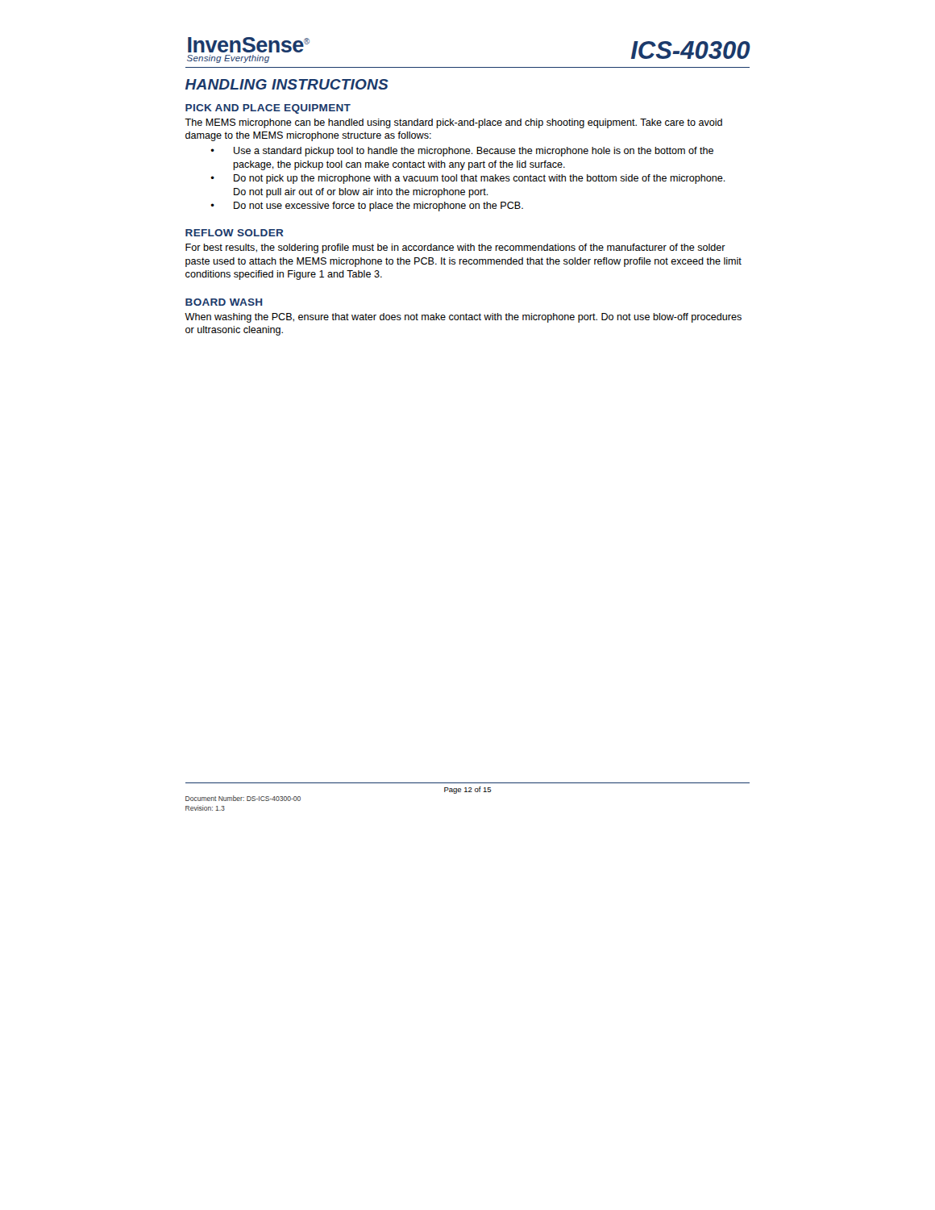Inven Sense®
Sensing Everything
ICS-40300
HANDLING INSTRUCTIONS
PICK AND PLACE EQUIPMENT
The MEMS microphone can be handled using standard pick-and-place and chip shooting equipment. Take care to avoid damage to the MEMS microphone structure as follows:
Use a standard pickup tool to handle the microphone. Because the microphone hole is on the bottom of the package, the pickup tool can make contact with any part of the lid surface.
Do not pick up the microphone with a vacuum tool that makes contact with the bottom side of the microphone.Do not pull air out of or blow air into the microphone port.
Do not use excessive force to place the microphone on the PCB.
REFLOW SOLDER
For best results, the soldering profile must be in accordance with the recommendations of the manufacturer of the solder paste used to attach the MEMS microphone to the PCB. It is recommended that the solder reflow profile not exceed the limit conditions specified in Figure 1 and Table 3.
BOARD WASH
When washing the PCB, ensure that water does not make contact with the microphone port. Do not use blow-off procedures or ultrasonic cleaning.
Page 12 of 15
Document Number: DS-ICS-40300-00
Revision: 1.3